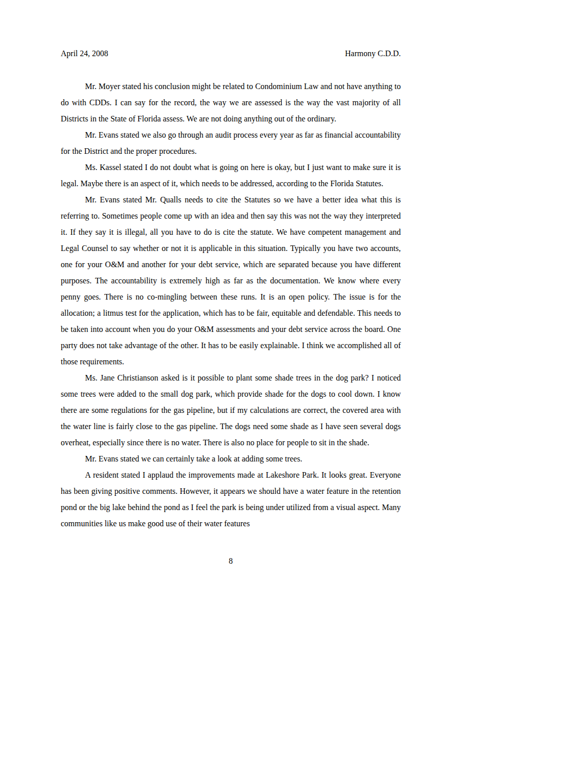April 24, 2008
Harmony C.D.D.
Mr. Moyer stated his conclusion might be related to Condominium Law and not have anything to do with CDDs. I can say for the record, the way we are assessed is the way the vast majority of all Districts in the State of Florida assess. We are not doing anything out of the ordinary.
Mr. Evans stated we also go through an audit process every year as far as financial accountability for the District and the proper procedures.
Ms. Kassel stated I do not doubt what is going on here is okay, but I just want to make sure it is legal. Maybe there is an aspect of it, which needs to be addressed, according to the Florida Statutes.
Mr. Evans stated Mr. Qualls needs to cite the Statutes so we have a better idea what this is referring to. Sometimes people come up with an idea and then say this was not the way they interpreted it. If they say it is illegal, all you have to do is cite the statute. We have competent management and Legal Counsel to say whether or not it is applicable in this situation. Typically you have two accounts, one for your O&M and another for your debt service, which are separated because you have different purposes. The accountability is extremely high as far as the documentation. We know where every penny goes. There is no co-mingling between these runs. It is an open policy. The issue is for the allocation; a litmus test for the application, which has to be fair, equitable and defendable. This needs to be taken into account when you do your O&M assessments and your debt service across the board. One party does not take advantage of the other. It has to be easily explainable. I think we accomplished all of those requirements.
Ms. Jane Christianson asked is it possible to plant some shade trees in the dog park? I noticed some trees were added to the small dog park, which provide shade for the dogs to cool down. I know there are some regulations for the gas pipeline, but if my calculations are correct, the covered area with the water line is fairly close to the gas pipeline. The dogs need some shade as I have seen several dogs overheat, especially since there is no water. There is also no place for people to sit in the shade.
Mr. Evans stated we can certainly take a look at adding some trees.
A resident stated I applaud the improvements made at Lakeshore Park. It looks great. Everyone has been giving positive comments. However, it appears we should have a water feature in the retention pond or the big lake behind the pond as I feel the park is being under utilized from a visual aspect. Many communities like us make good use of their water features
8